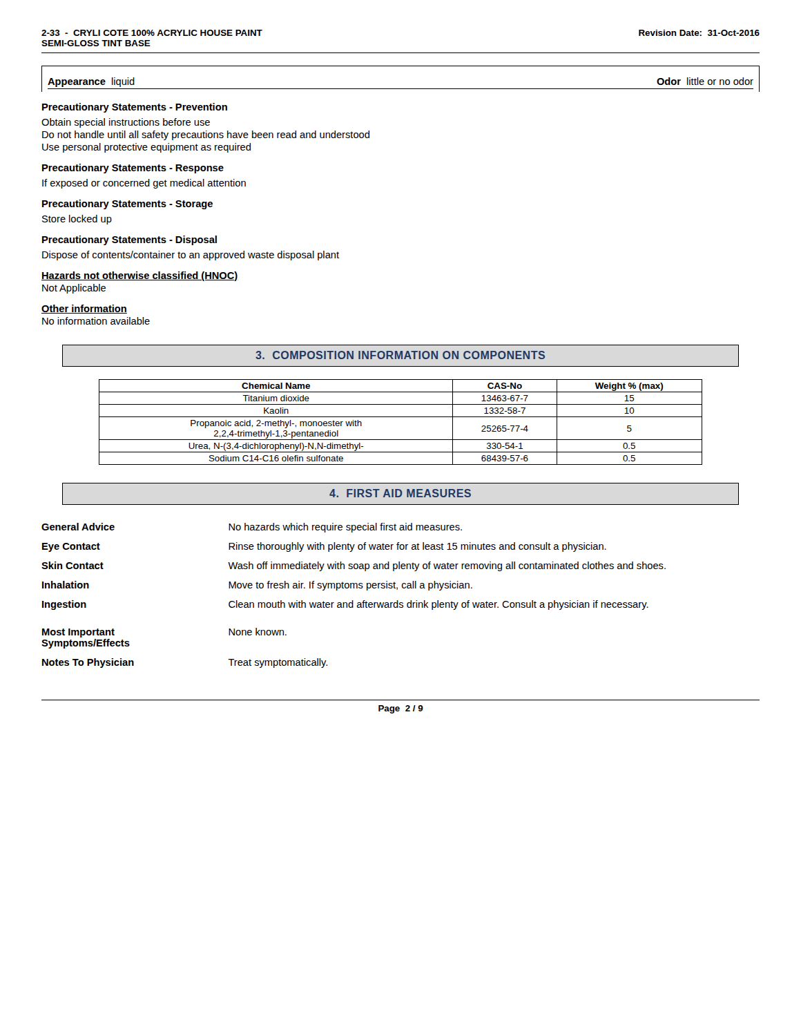2-33 - CRYLI COTE 100% ACRYLIC HOUSE PAINT
SEMI-GLOSS TINT BASE
Revision Date: 31-Oct-2016
Appearance liquid
Odor little or no odor
Precautionary Statements - Prevention
Obtain special instructions before use
Do not handle until all safety precautions have been read and understood
Use personal protective equipment as required
Precautionary Statements - Response
If exposed or concerned get medical attention
Precautionary Statements - Storage
Store locked up
Precautionary Statements - Disposal
Dispose of contents/container to an approved waste disposal plant
Hazards not otherwise classified (HNOC)
Not Applicable
Other information
No information available
3. COMPOSITION INFORMATION ON COMPONENTS
| Chemical Name | CAS-No | Weight % (max) |
| --- | --- | --- |
| Titanium dioxide | 13463-67-7 | 15 |
| Kaolin | 1332-58-7 | 10 |
| Propanoic acid, 2-methyl-, monoester with 2,2,4-trimethyl-1,3-pentanediol | 25265-77-4 | 5 |
| Urea, N-(3,4-dichlorophenyl)-N,N-dimethyl- | 330-54-1 | 0.5 |
| Sodium C14-C16 olefin sulfonate | 68439-57-6 | 0.5 |
4. FIRST AID MEASURES
| General Advice | No hazards which require special first aid measures. |
| Eye Contact | Rinse thoroughly with plenty of water for at least 15 minutes and consult a physician. |
| Skin Contact | Wash off immediately with soap and plenty of water removing all contaminated clothes and shoes. |
| Inhalation | Move to fresh air. If symptoms persist, call a physician. |
| Ingestion | Clean mouth with water and afterwards drink plenty of water. Consult a physician if necessary. |
| Most Important Symptoms/Effects | None known. |
| Notes To Physician | Treat symptomatically. |
Page 2 / 9